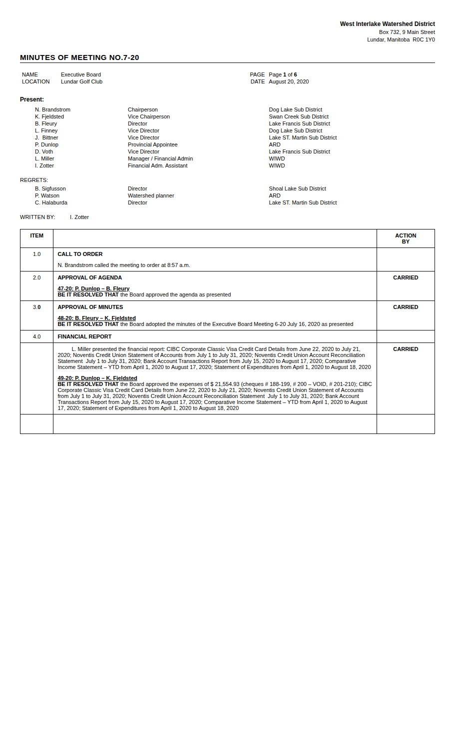West Interlake Watershed District
Box 732, 9 Main Street
Lundar, Manitoba R0C 1Y0
MINUTES OF MEETING NO.7-20
| NAME | Executive Board | PAGE | Page 1 of 6 |
| LOCATION | Lundar Golf Club | DATE | August 20, 2020 |
Present:
| N. Brandstrom | Chairperson | Dog Lake Sub District |
| K. Fjeldsted | Vice Chairperson | Swan Creek Sub District |
| B. Fleury | Director | Lake Francis Sub District |
| L. Finney | Vice Director | Dog Lake Sub District |
| J. Bittner | Vice Director | Lake ST. Martin Sub District |
| P. Dunlop | Provincial Appointee | ARD |
| D. Voth | Vice Director | Lake Francis Sub District |
| L. Miller | Manager / Financial Admin | WIWD |
| I. Zotter | Financial Adm. Assistant | WIWD |
REGRETS:
| B. Sigfusson | Director | Shoal Lake Sub District |
| P. Watson | Watershed planner | ARD |
| C. Halaburda | Director | Lake ST. Martin Sub District |
WRITTEN BY: I. Zotter
| ITEM | | ACTION BY |
| --- | --- | --- |
| 1.0 | CALL TO ORDER N. Brandstrom called the meeting to order at 8:57 a.m. | |
| 2.0 | APPROVAL OF AGENDA 47-20: P. Dunlop – B. Fleury BE IT RESOLVED THAT the Board approved the agenda as presented | CARRIED |
| 3. 0 | APPROVAL OF MINUTES 48-20: B. Fleury – K. Fjeldsted BE IT RESOLVED THAT the Board adopted the minutes of the Executive Board Meeting 6-20 July 16, 2020 as presented | CARRIED |
| 4.0 | FINANCIAL REPORT | |
| | L. Miller presented the financial report: CIBC Corporate Classic Visa Credit Card Details from June 22, 2020 to July 21, 2020; Noventis Credit Union Statement of Accounts from July 1 to July 31, 2020; Noventis Credit Union Account Reconciliation Statement July 1 to July 31, 2020; Bank Account Transactions Report from July 15, 2020 to August 17, 2020; Comparative Income Statement – YTD from April 1, 2020 to August 17, 2020; Statement of Expenditures from April 1, 2020 to August 18, 2020 49-20: P. Dunlop – K. Fjeldsted BE IT RESOLVED THAT the Board approved the expenses of $ 21,554.93 (cheques # 188-199, # 200 – VOID, # 201-210); CIBC Corporate Classic Visa Credit Card Details from June 22, 2020 to July 21, 2020; Noventis Credit Union Statement of Accounts from July 1 to July 31, 2020; Noventis Credit Union Account Reconciliation Statement July 1 to July 31, 2020; Bank Account Transactions Report from July 15, 2020 to August 17, 2020; Comparative Income Statement – YTD from April 1, 2020 to August 17, 2020; Statement of Expenditures from April 1, 2020 to August 18, 2020 | CARRIED |